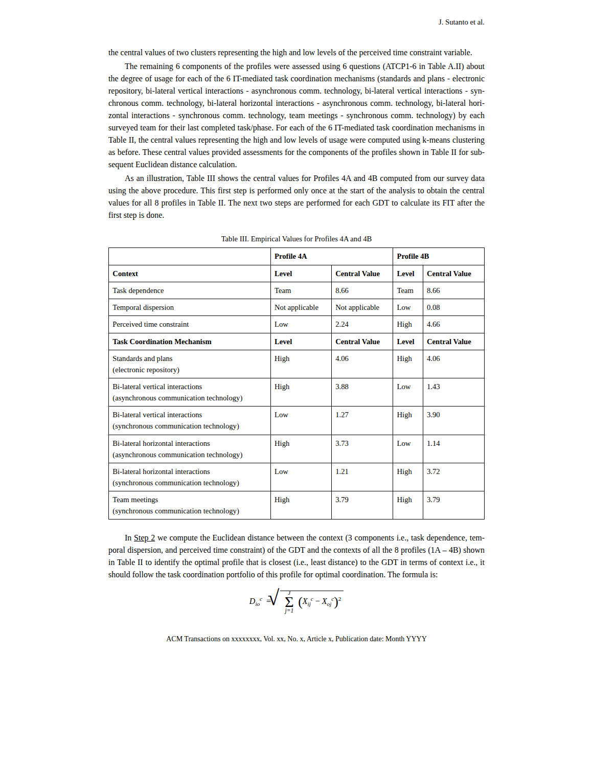J. Sutanto et al.
the central values of two clusters representing the high and low levels of the perceived time constraint variable.
The remaining 6 components of the profiles were assessed using 6 questions (ATCP1-6 in Table A.II) about the degree of usage for each of the 6 IT-mediated task coordination mechanisms (standards and plans - electronic repository, bi-lateral vertical interactions - asynchronous comm. technology, bi-lateral vertical interactions - synchronous comm. technology, bi-lateral horizontal interactions - asynchronous comm. technology, bi-lateral horizontal interactions - synchronous comm. technology, team meetings - synchronous comm. technology) by each surveyed team for their last completed task/phase. For each of the 6 IT-mediated task coordination mechanisms in Table II, the central values representing the high and low levels of usage were computed using k-means clustering as before. These central values provided assessments for the components of the profiles shown in Table II for subsequent Euclidean distance calculation.
As an illustration, Table III shows the central values for Profiles 4A and 4B computed from our survey data using the above procedure. This first step is performed only once at the start of the analysis to obtain the central values for all 8 profiles in Table II. The next two steps are performed for each GDT to calculate its FIT after the first step is done.
Table III. Empirical Values for Profiles 4A and 4B
| | Profile 4A | Profile 4B |
| --- | --- | --- |
| Context | Level | Central Value | Level | Central Value |
| Task dependence | Team | 8.66 | Team | 8.66 |
| Temporal dispersion | Not applicable | Not applicable | Low | 0.08 |
| Perceived time constraint | Low | 2.24 | High | 4.66 |
| Task Coordination Mechanism | Level | Central Value | Level | Central Value |
| Standards and plans (electronic repository) | High | 4.06 | High | 4.06 |
| Bi-lateral vertical interactions (asynchronous communication technology) | High | 3.88 | Low | 1.43 |
| Bi-lateral vertical interactions (synchronous communication technology) | Low | 1.27 | High | 3.90 |
| Bi-lateral horizontal interactions (asynchronous communication technology) | High | 3.73 | Low | 1.14 |
| Bi-lateral horizontal interactions (synchronous communication technology) | Low | 1.21 | High | 3.72 |
| Team meetings (synchronous communication technology) | High | 3.79 | High | 3.79 |
In Step 2 we compute the Euclidean distance between the context (3 components i.e., task dependence, temporal dispersion, and perceived time constraint) of the GDT and the contexts of all the 8 profiles (1A – 4B) shown in Table II to identify the optimal profile that is closest (i.e., least distance) to the GDT in terms of context i.e., it should follow the task coordination portfolio of this profile for optimal coordination. The formula is:
Dioc = ΣJj=1 (Xijc − Xojc)2
ACM Transactions on xxxxxxxx, Vol. xx, No. x, Article x, Publication date: Month YYYY